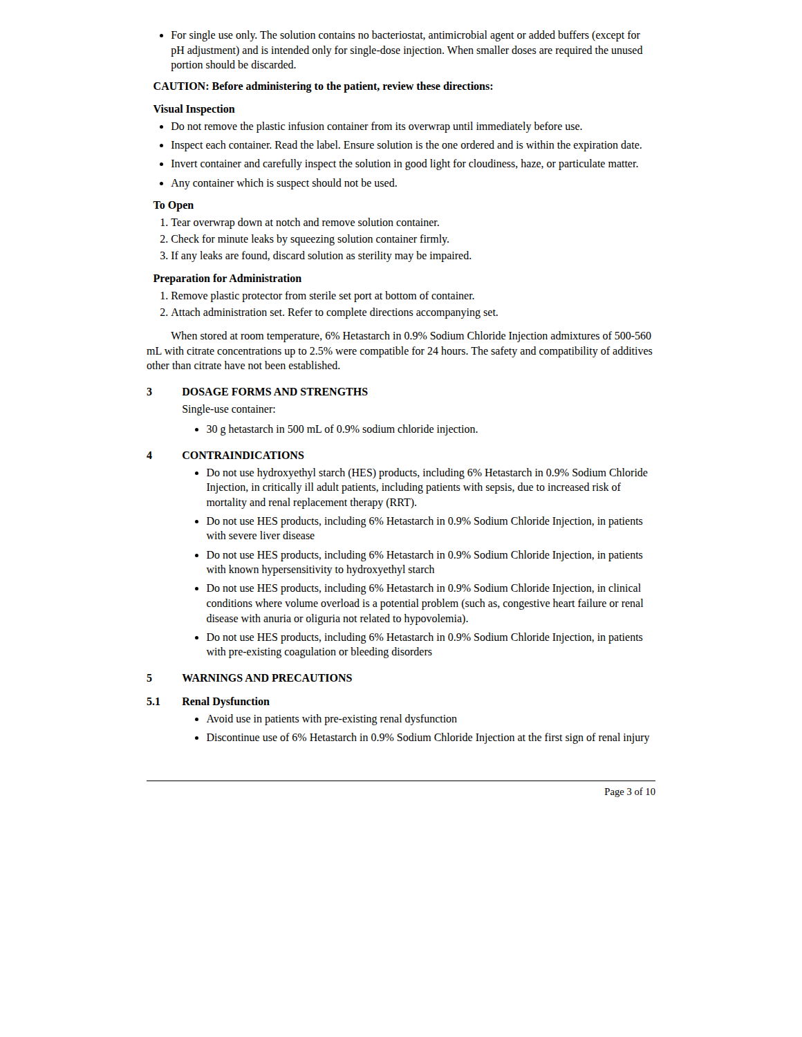For single use only. The solution contains no bacteriostat, antimicrobial agent or added buffers (except for pH adjustment) and is intended only for single-dose injection. When smaller doses are required the unused portion should be discarded.
CAUTION: Before administering to the patient, review these directions:
Visual Inspection
Do not remove the plastic infusion container from its overwrap until immediately before use.
Inspect each container. Read the label. Ensure solution is the one ordered and is within the expiration date.
Invert container and carefully inspect the solution in good light for cloudiness, haze, or particulate matter.
Any container which is suspect should not be used.
To Open
Tear overwrap down at notch and remove solution container.
Check for minute leaks by squeezing solution container firmly.
If any leaks are found, discard solution as sterility may be impaired.
Preparation for Administration
Remove plastic protector from sterile set port at bottom of container.
Attach administration set. Refer to complete directions accompanying set.
When stored at room temperature, 6% Hetastarch in 0.9% Sodium Chloride Injection admixtures of 500-560 mL with citrate concentrations up to 2.5% were compatible for 24 hours. The safety and compatibility of additives other than citrate have not been established.
3 Dosage Forms and Strengths
Single-use container:
30 g hetastarch in 500 mL of 0.9% sodium chloride injection.
4 Contraindications
Do not use hydroxyethyl starch (HES) products, including 6% Hetastarch in 0.9% Sodium Chloride Injection, in critically ill adult patients, including patients with sepsis, due to increased risk of mortality and renal replacement therapy (RRT).
Do not use HES products, including 6% Hetastarch in 0.9% Sodium Chloride Injection, in patients with severe liver disease
Do not use HES products, including 6% Hetastarch in 0.9% Sodium Chloride Injection, in patients with known hypersensitivity to hydroxyethyl starch
Do not use HES products, including 6% Hetastarch in 0.9% Sodium Chloride Injection, in clinical conditions where volume overload is a potential problem (such as, congestive heart failure or renal disease with anuria or oliguria not related to hypovolemia).
Do not use HES products, including 6% Hetastarch in 0.9% Sodium Chloride Injection, in patients with pre-existing coagulation or bleeding disorders
5 Warnings and Precautions
5.1 Renal Dysfunction
Avoid use in patients with pre-existing renal dysfunction
Discontinue use of 6% Hetastarch in 0.9% Sodium Chloride Injection at the first sign of renal injury
Page 3 of 10